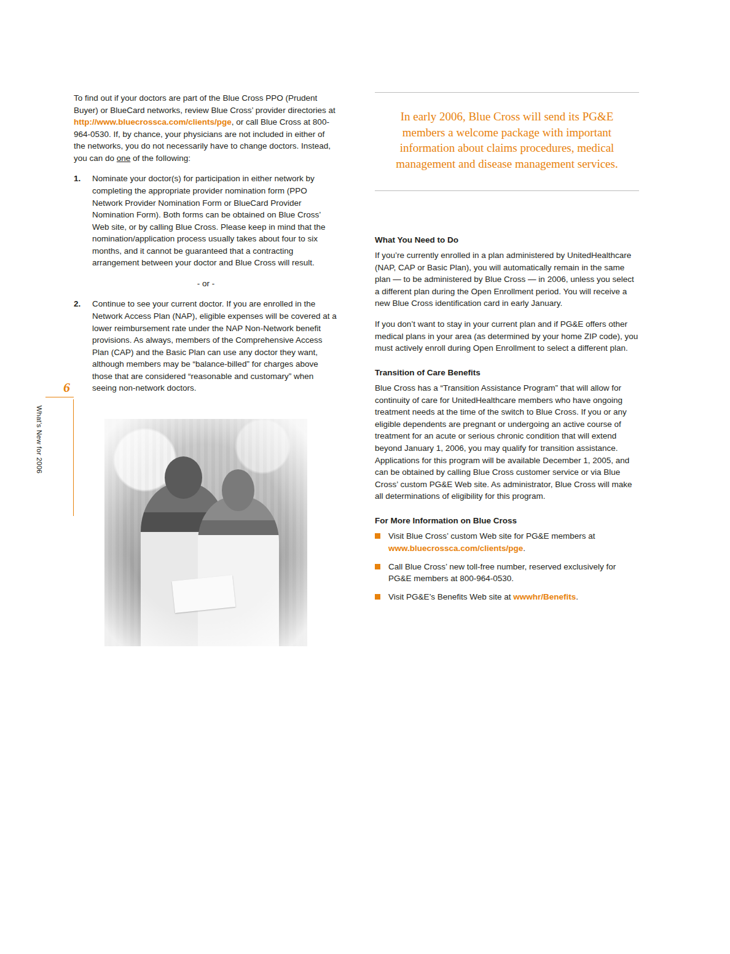6
What’s New for 2006
To find out if your doctors are part of the Blue Cross PPO (Prudent Buyer) or BlueCard networks, review Blue Cross’ provider directories at http://www.bluecrossca.com/clients/pge, or call Blue Cross at 800-964-0530. If, by chance, your physicians are not included in either of the networks, you do not necessarily have to change doctors. Instead, you can do one of the following:
1. Nominate your doctor(s) for participation in either network by completing the appropriate provider nomination form (PPO Network Provider Nomination Form or BlueCard Provider Nomination Form). Both forms can be obtained on Blue Cross’ Web site, or by calling Blue Cross. Please keep in mind that the nomination/application process usually takes about four to six months, and it cannot be guaranteed that a contracting arrangement between your doctor and Blue Cross will result.
- or -
2. Continue to see your current doctor. If you are enrolled in the Network Access Plan (NAP), eligible expenses will be covered at a lower reimbursement rate under the NAP Non-Network benefit provisions. As always, members of the Comprehensive Access Plan (CAP) and the Basic Plan can use any doctor they want, although members may be “balance-billed” for charges above those that are considered “reasonable and customary” when seeing non-network doctors.
In early 2006, Blue Cross will send its PG&E members a welcome package with important information about claims procedures, medical management and disease management services.
What You Need to Do
If you’re currently enrolled in a plan administered by UnitedHealthcare (NAP, CAP or Basic Plan), you will automatically remain in the same plan — to be administered by Blue Cross — in 2006, unless you select a different plan during the Open Enrollment period. You will receive a new Blue Cross identification card in early January.
If you don’t want to stay in your current plan and if PG&E offers other medical plans in your area (as determined by your home ZIP code), you must actively enroll during Open Enrollment to select a different plan.
Transition of Care Benefits
Blue Cross has a “Transition Assistance Program” that will allow for continuity of care for UnitedHealthcare members who have ongoing treatment needs at the time of the switch to Blue Cross. If you or any eligible dependents are pregnant or undergoing an active course of treatment for an acute or serious chronic condition that will extend beyond January 1, 2006, you may qualify for transition assistance. Applications for this program will be available December 1, 2005, and can be obtained by calling Blue Cross customer service or via Blue Cross’ custom PG&E Web site. As administrator, Blue Cross will make all determinations of eligibility for this program.
For More Information on Blue Cross
Visit Blue Cross’ custom Web site for PG&E members at www.bluecrossca.com/clients/pge.
Call Blue Cross’ new toll-free number, reserved exclusively for PG&E members at 800-964-0530.
Visit PG&E’s Benefits Web site at wwwhr/Benefits.